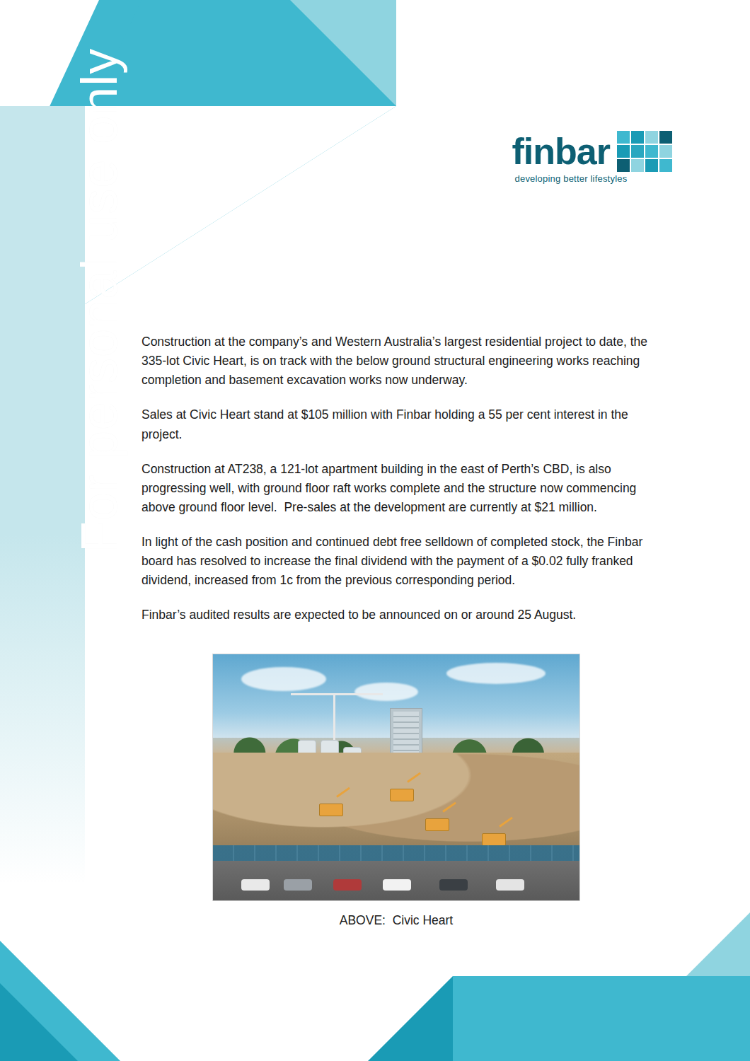For personal use only
finbar
developing better lifestyles
Construction at the company’s and Western Australia’s largest residential project to date, the 335-lot Civic Heart, is on track with the below ground structural engineering works reaching completion and basement excavation works now underway.
Sales at Civic Heart stand at $105 million with Finbar holding a 55 per cent interest in the project.
Construction at AT238, a 121-lot apartment building in the east of Perth’s CBD, is also progressing well, with ground floor raft works complete and the structure now commencing above ground floor level. Pre-sales at the development are currently at $21 million.
In light of the cash position and continued debt free selldown of completed stock, the Finbar board has resolved to increase the final dividend with the payment of a $0.02 fully franked dividend, increased from 1c from the previous corresponding period.
Finbar’s audited results are expected to be announced on or around 25 August.
ABOVE: Civic Heart